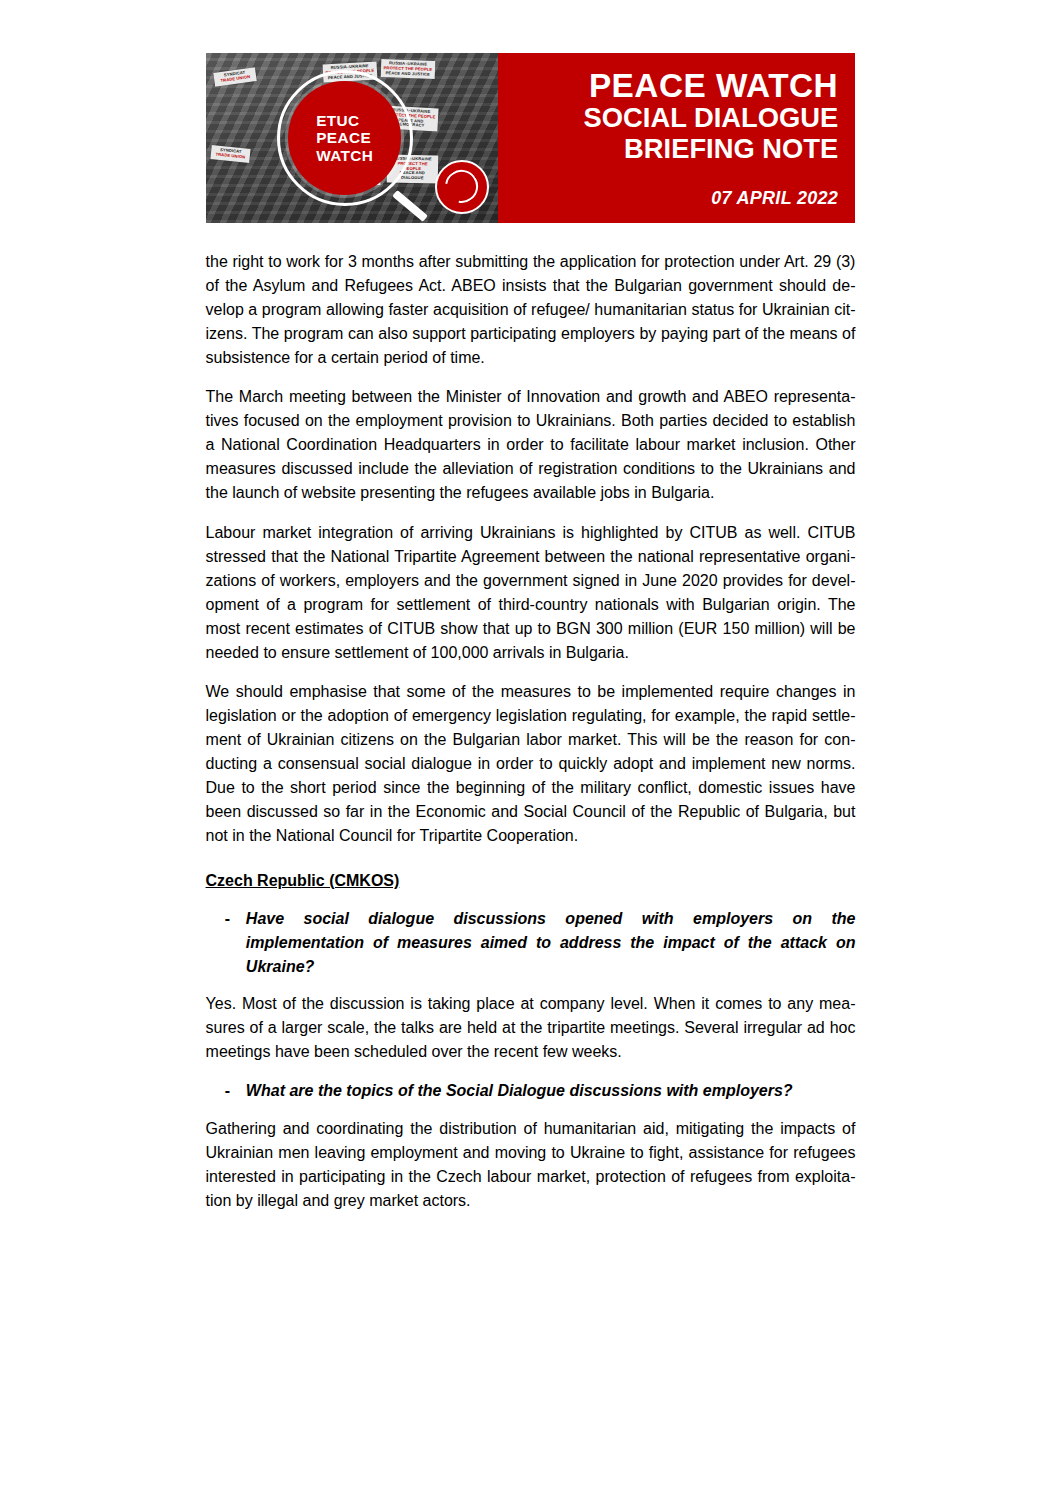RUSSIA–UKRAINEPROTECT THE PEOPLEPEACE AND JUSTICE
RUSSIA–UKRAINEPROTECT THE PEOPLEPEACE AND JUSTICE
RUSSIA–UKRAINEPROTECT THE PEOPLEPEACE AND DEMOCRACY
RUSSIA–UKRAINEPROTECT THE PEOPLEPEACE AND DEMOCRACY
RUSSIA–UKRAINEPROTECT THE PEOPLEPEACE AND DIALOGUE
RUSSIA–UKRAINEPROTECT THE PEOPLEPEACE AND DIALOGUE
SYNDICATTRADE UNION
SYNDICATTRADE UNION
ETUC
PEACE
WATCH
PEACE WATCH
SOCIAL DIALOGUE
BRIEFING NOTE
07 APRIL 2022
the right to work for 3 months after submitting the application for protection under Art. 29 (3) of the Asylum and Refugees Act. ABEO insists that the Bulgarian government should develop a program allowing faster acquisition of refugee/ humanitarian status for Ukrainian citizens. The program can also support participating employers by paying part of the means of subsistence for a certain period of time.
The March meeting between the Minister of Innovation and growth and ABEO representatives focused on the employment provision to Ukrainians. Both parties decided to establish a National Coordination Headquarters in order to facilitate labour market inclusion. Other measures discussed include the alleviation of registration conditions to the Ukrainians and the launch of website presenting the refugees available jobs in Bulgaria.
Labour market integration of arriving Ukrainians is highlighted by CITUB as well. CITUB stressed that the National Tripartite Agreement between the national representative organizations of workers, employers and the government signed in June 2020 provides for development of a program for settlement of third-country nationals with Bulgarian origin. The most recent estimates of CITUB show that up to BGN 300 million (EUR 150 million) will be needed to ensure settlement of 100,000 arrivals in Bulgaria.
We should emphasise that some of the measures to be implemented require changes in legislation or the adoption of emergency legislation regulating, for example, the rapid settlement of Ukrainian citizens on the Bulgarian labor market. This will be the reason for conducting a consensual social dialogue in order to quickly adopt and implement new norms. Due to the short period since the beginning of the military conflict, domestic issues have been discussed so far in the Economic and Social Council of the Republic of Bulgaria, but not in the National Council for Tripartite Cooperation.
Czech Republic (CMKOS)
Have social dialogue discussions opened with employers on the implementation of measures aimed to address the impact of the attack on Ukraine?
Yes. Most of the discussion is taking place at company level. When it comes to any measures of a larger scale, the talks are held at the tripartite meetings. Several irregular ad hoc meetings have been scheduled over the recent few weeks.
What are the topics of the Social Dialogue discussions with employers?
Gathering and coordinating the distribution of humanitarian aid, mitigating the impacts of Ukrainian men leaving employment and moving to Ukraine to fight, assistance for refugees interested in participating in the Czech labour market, protection of refugees from exploitation by illegal and grey market actors.